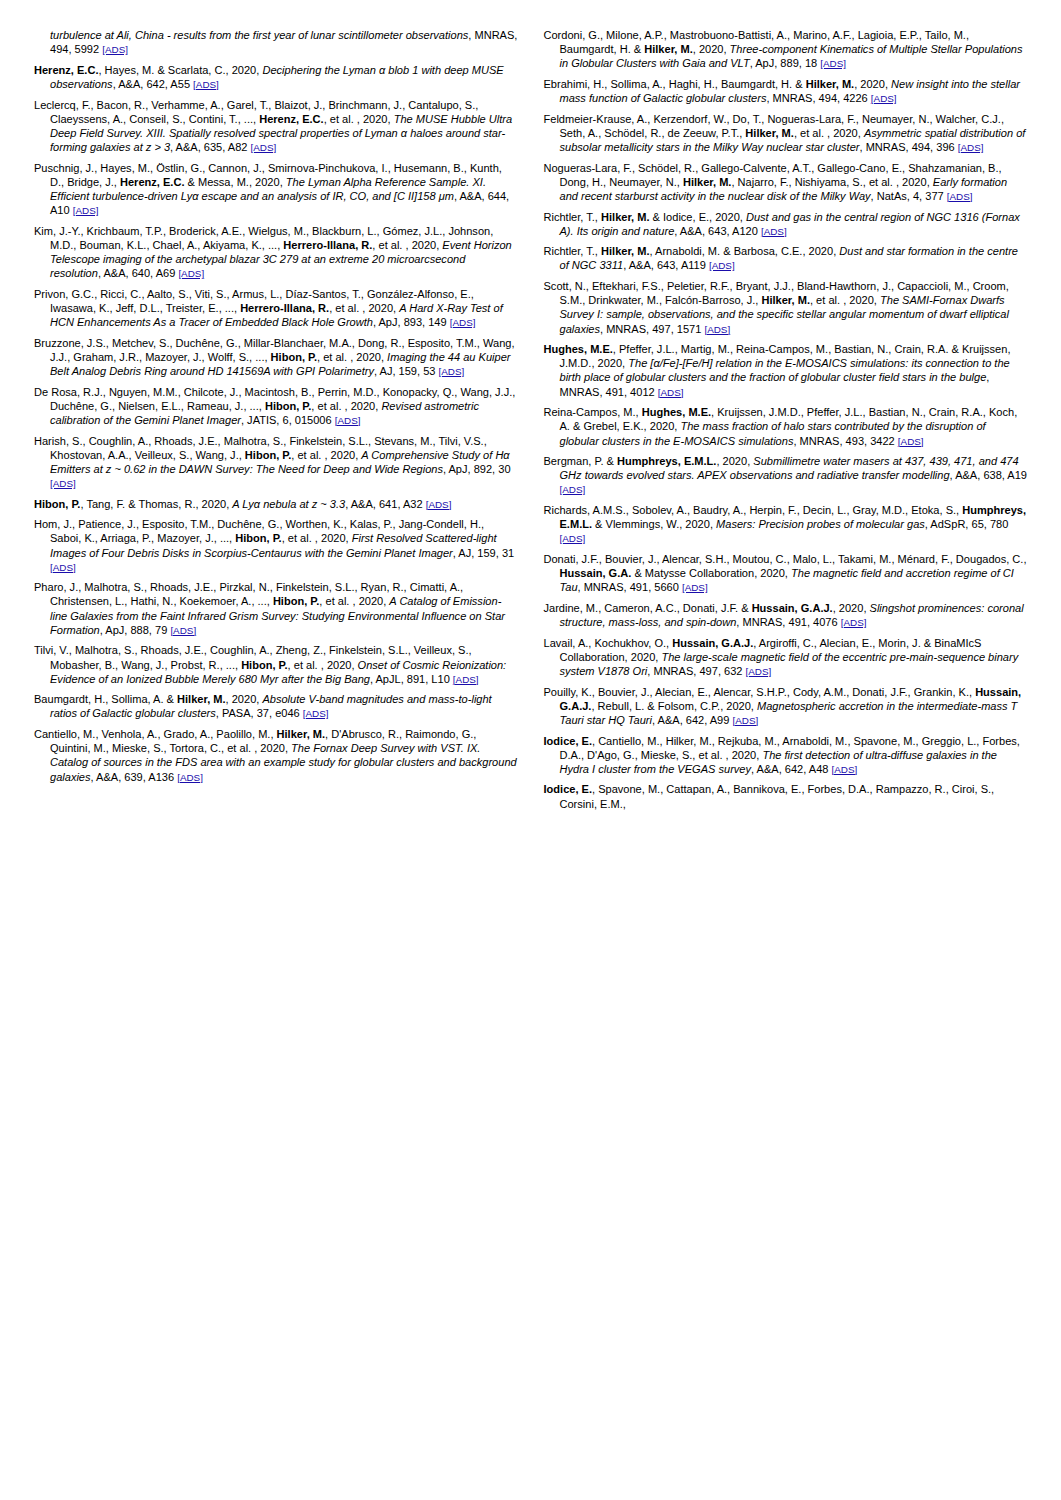turbulence at Ali, China - results from the first year of lunar scintillometer observations, MNRAS, 494, 5992 [ADS]
Herenz, E.C., Hayes, M. & Scarlata, C., 2020, Deciphering the Lyman α blob 1 with deep MUSE observations, A&A, 642, A55 [ADS]
Leclercq, F., Bacon, R., Verhamme, A., Garel, T., Blaizot, J., Brinchmann, J., Cantalupo, S., Claeyssens, A., Conseil, S., Contini, T., ..., Herenz, E.C., et al. , 2020, The MUSE Hubble Ultra Deep Field Survey. XIII. Spatially resolved spectral properties of Lyman α haloes around star-forming galaxies at z > 3, A&A, 635, A82 [ADS]
Puschnig, J., Hayes, M., Östlin, G., Cannon, J., Smirnova-Pinchukova, I., Husemann, B., Kunth, D., Bridge, J., Herenz, E.C. & Messa, M., 2020, The Lyman Alpha Reference Sample. XI. Efficient turbulence-driven Lyα escape and an analysis of IR, CO, and [C II]158 μm, A&A, 644, A10 [ADS]
Kim, J.-Y., Krichbaum, T.P., Broderick, A.E., Wielgus, M., Blackburn, L., Gómez, J.L., Johnson, M.D., Bouman, K.L., Chael, A., Akiyama, K., ..., Herrero-Illana, R., et al. , 2020, Event Horizon Telescope imaging of the archetypal blazar 3C 279 at an extreme 20 microarcsecond resolution, A&A, 640, A69 [ADS]
Privon, G.C., Ricci, C., Aalto, S., Viti, S., Armus, L., Díaz-Santos, T., González-Alfonso, E., Iwasawa, K., Jeff, D.L., Treister, E., ..., Herrero-Illana, R., et al. , 2020, A Hard X-Ray Test of HCN Enhancements As a Tracer of Embedded Black Hole Growth, ApJ, 893, 149 [ADS]
Bruzzone, J.S., Metchev, S., Duchêne, G., Millar-Blanchaer, M.A., Dong, R., Esposito, T.M., Wang, J.J., Graham, J.R., Mazoyer, J., Wolff, S., ..., Hibon, P., et al. , 2020, Imaging the 44 au Kuiper Belt Analog Debris Ring around HD 141569A with GPI Polarimetry, AJ, 159, 53 [ADS]
De Rosa, R.J., Nguyen, M.M., Chilcote, J., Macintosh, B., Perrin, M.D., Konopacky, Q., Wang, J.J., Duchêne, G., Nielsen, E.L., Rameau, J., ..., Hibon, P., et al. , 2020, Revised astrometric calibration of the Gemini Planet Imager, JATIS, 6, 015006 [ADS]
Harish, S., Coughlin, A., Rhoads, J.E., Malhotra, S., Finkelstein, S.L., Stevans, M., Tilvi, V.S., Khostovan, A.A., Veilleux, S., Wang, J., Hibon, P., et al. , 2020, A Comprehensive Study of Hα Emitters at z ~ 0.62 in the DAWN Survey: The Need for Deep and Wide Regions, ApJ, 892, 30 [ADS]
Hibon, P., Tang, F. & Thomas, R., 2020, A Lyα nebula at z ~ 3.3, A&A, 641, A32 [ADS]
Hom, J., Patience, J., Esposito, T.M., Duchêne, G., Worthen, K., Kalas, P., Jang-Condell, H., Saboi, K., Arriaga, P., Mazoyer, J., ..., Hibon, P., et al. , 2020, First Resolved Scattered-light Images of Four Debris Disks in Scorpius-Centaurus with the Gemini Planet Imager, AJ, 159, 31 [ADS]
Pharo, J., Malhotra, S., Rhoads, J.E., Pirzkal, N., Finkelstein, S.L., Ryan, R., Cimatti, A., Christensen, L., Hathi, N., Koekemoer, A., ..., Hibon, P., et al. , 2020, A Catalog of Emission-line Galaxies from the Faint Infrared Grism Survey: Studying Environmental Influence on Star Formation, ApJ, 888, 79 [ADS]
Tilvi, V., Malhotra, S., Rhoads, J.E., Coughlin, A., Zheng, Z., Finkelstein, S.L., Veilleux, S., Mobasher, B., Wang, J., Probst, R., ..., Hibon, P., et al. , 2020, Onset of Cosmic Reionization: Evidence of an Ionized Bubble Merely 680 Myr after the Big Bang, ApJL, 891, L10 [ADS]
Baumgardt, H., Sollima, A. & Hilker, M., 2020, Absolute V-band magnitudes and mass-to-light ratios of Galactic globular clusters, PASA, 37, e046 [ADS]
Cantiello, M., Venhola, A., Grado, A., Paolillo, M., Hilker, M., D'Abrusco, R., Raimondo, G., Quintini, M., Mieske, S., Tortora, C., et al. , 2020, The Fornax Deep Survey with VST. IX. Catalog of sources in the FDS area with an example study for globular clusters and background galaxies, A&A, 639, A136 [ADS]
Cordoni, G., Milone, A.P., Mastrobuono-Battisti, A., Marino, A.F., Lagioia, E.P., Tailo, M., Baumgardt, H. & Hilker, M., 2020, Three-component Kinematics of Multiple Stellar Populations in Globular Clusters with Gaia and VLT, ApJ, 889, 18 [ADS]
Ebrahimi, H., Sollima, A., Haghi, H., Baumgardt, H. & Hilker, M., 2020, New insight into the stellar mass function of Galactic globular clusters, MNRAS, 494, 4226 [ADS]
Feldmeier-Krause, A., Kerzendorf, W., Do, T., Nogueras-Lara, F., Neumayer, N., Walcher, C.J., Seth, A., Schödel, R., de Zeeuw, P.T., Hilker, M., et al. , 2020, Asymmetric spatial distribution of subsolar metallicity stars in the Milky Way nuclear star cluster, MNRAS, 494, 396 [ADS]
Nogueras-Lara, F., Schödel, R., Gallego-Calvente, A.T., Gallego-Cano, E., Shahzamanian, B., Dong, H., Neumayer, N., Hilker, M., Najarro, F., Nishiyama, S., et al. , 2020, Early formation and recent starburst activity in the nuclear disk of the Milky Way, NatAs, 4, 377 [ADS]
Richtler, T., Hilker, M. & Iodice, E., 2020, Dust and gas in the central region of NGC 1316 (Fornax A). Its origin and nature, A&A, 643, A120 [ADS]
Richtler, T., Hilker, M., Arnaboldi, M. & Barbosa, C.E., 2020, Dust and star formation in the centre of NGC 3311, A&A, 643, A119 [ADS]
Scott, N., Eftekhari, F.S., Peletier, R.F., Bryant, J.J., Bland-Hawthorn, J., Capaccioli, M., Croom, S.M., Drinkwater, M., Falcón-Barroso, J., Hilker, M., et al. , 2020, The SAMI-Fornax Dwarfs Survey I: sample, observations, and the specific stellar angular momentum of dwarf elliptical galaxies, MNRAS, 497, 1571 [ADS]
Hughes, M.E., Pfeffer, J.L., Martig, M., Reina-Campos, M., Bastian, N., Crain, R.A. & Kruijssen, J.M.D., 2020, The [α/Fe]-[Fe/H] relation in the E-MOSAICS simulations: its connection to the birth place of globular clusters and the fraction of globular cluster field stars in the bulge, MNRAS, 491, 4012 [ADS]
Reina-Campos, M., Hughes, M.E., Kruijssen, J.M.D., Pfeffer, J.L., Bastian, N., Crain, R.A., Koch, A. & Grebel, E.K., 2020, The mass fraction of halo stars contributed by the disruption of globular clusters in the E-MOSAICS simulations, MNRAS, 493, 3422 [ADS]
Bergman, P. & Humphreys, E.M.L., 2020, Submillimetre water masers at 437, 439, 471, and 474 GHz towards evolved stars. APEX observations and radiative transfer modelling, A&A, 638, A19 [ADS]
Richards, A.M.S., Sobolev, A., Baudry, A., Herpin, F., Decin, L., Gray, M.D., Etoka, S., Humphreys, E.M.L. & Vlemmings, W., 2020, Masers: Precision probes of molecular gas, AdSpR, 65, 780 [ADS]
Donati, J.F., Bouvier, J., Alencar, S.H., Moutou, C., Malo, L., Takami, M., Ménard, F., Dougados, C., Hussain, G.A. & Matysse Collaboration, 2020, The magnetic field and accretion regime of CI Tau, MNRAS, 491, 5660 [ADS]
Jardine, M., Cameron, A.C., Donati, J.F. & Hussain, G.A.J., 2020, Slingshot prominences: coronal structure, mass-loss, and spin-down, MNRAS, 491, 4076 [ADS]
Lavail, A., Kochukhov, O., Hussain, G.A.J., Argiroffi, C., Alecian, E., Morin, J. & BinaMIcS Collaboration, 2020, The large-scale magnetic field of the eccentric pre-main-sequence binary system V1878 Ori, MNRAS, 497, 632 [ADS]
Pouilly, K., Bouvier, J., Alecian, E., Alencar, S.H.P., Cody, A.M., Donati, J.F., Grankin, K., Hussain, G.A.J., Rebull, L. & Folsom, C.P., 2020, Magnetospheric accretion in the intermediate-mass T Tauri star HQ Tauri, A&A, 642, A99 [ADS]
Iodice, E., Cantiello, M., Hilker, M., Rejkuba, M., Arnaboldi, M., Spavone, M., Greggio, L., Forbes, D.A., D'Ago, G., Mieske, S., et al. , 2020, The first detection of ultra-diffuse galaxies in the Hydra I cluster from the VEGAS survey, A&A, 642, A48 [ADS]
Iodice, E., Spavone, M., Cattapan, A., Bannikova, E., Forbes, D.A., Rampazzo, R., Ciroi, S., Corsini, E.M.,